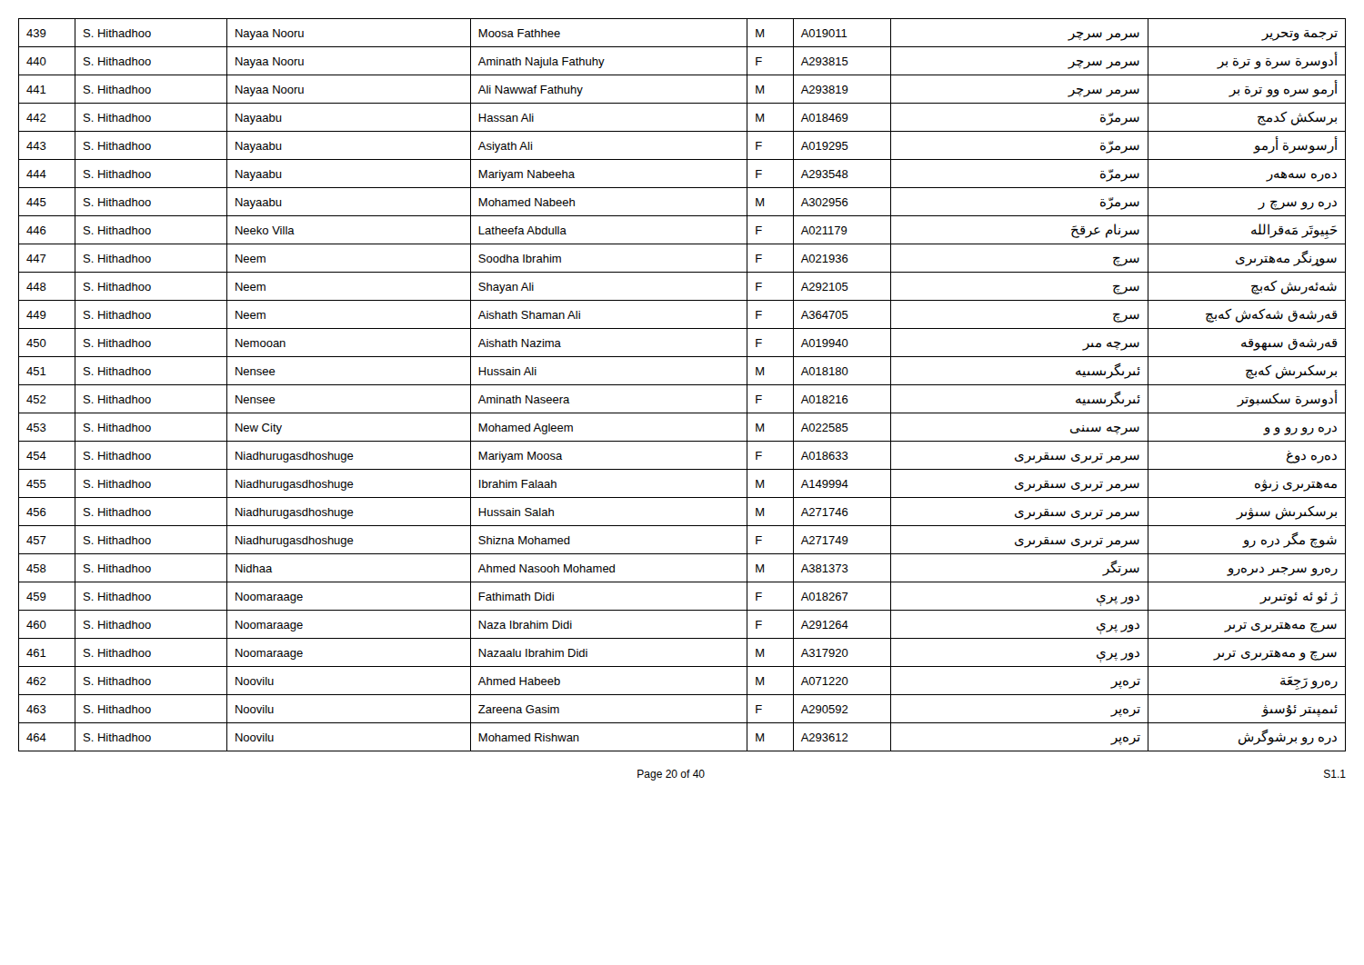| 439 | S. Hithadhoo | Nayaa Nooru | Moosa Fathhee | M | A019011 | سرمر سرچر | ترجمة وتحرير |
| 440 | S. Hithadhoo | Nayaa Nooru | Aminath Najula Fathuhy | F | A293815 | سرمر سرچر | أدوسرة سرة و ترة بر |
| 441 | S. Hithadhoo | Nayaa Nooru | Ali Nawwaf Fathuhy | M | A293819 | سرمر سرچر | أرمو سره وو ترة بر |
| 442 | S. Hithadhoo | Nayaabu | Hassan Ali | M | A018469 | سرمرّة | برسكش كدمج |
| 443 | S. Hithadhoo | Nayaabu | Asiyath Ali | F | A019295 | سرمرّة | أرسوسرة أرمو |
| 444 | S. Hithadhoo | Nayaabu | Mariyam Nabeeha | F | A293548 | سرمرّة | دەرە سەھەر |
| 445 | S. Hithadhoo | Nayaabu | Mohamed Nabeeh | M | A302956 | سرمرّة | دره رو سرچ ر |
| 446 | S. Hithadhoo | Neeko Villa | Latheefa Abdulla | F | A021179 | سرنام عرقحَ | حَبِيوتَر مَەقرالله |
| 447 | S. Hithadhoo | Neem | Soodha Ibrahim | F | A021936 | سرچ | سوړنگر مەھترىرى |
| 448 | S. Hithadhoo | Neem | Shayan Ali | F | A292105 | سرچ | شەئەرىش كەبچ |
| 449 | S. Hithadhoo | Neem | Aishath Shaman Ali | F | A364705 | سرچ | قەرشەق شەكەش كەبچ |
| 450 | S. Hithadhoo | Nemooan | Aishath Nazima | F | A019940 | سرچە مىر | قەرشەق سىھوقە |
| 451 | S. Hithadhoo | Nensee | Hussain Ali | M | A018180 | ئىرىگرىسىيە | برسكىرىش كەبچ |
| 452 | S. Hithadhoo | Nensee | Aminath Naseera | F | A018216 | ئىرىگرىسىيە | أدوسرة سكسبوتر |
| 453 | S. Hithadhoo | New City | Mohamed Agleem | M | A022585 | سرچە سىنى | دره رو رو و و |
| 454 | S. Hithadhoo | Niadhurugasdhoshuge | Mariyam Moosa | F | A018633 | سرمر ترىرى سىقرىرى | دەرە دوغ |
| 455 | S. Hithadhoo | Niadhurugasdhoshuge | Ibrahim Falaah | M | A149994 | سرمر ترىرى سىقرىرى | مەھترىرى زىۋە |
| 456 | S. Hithadhoo | Niadhurugasdhoshuge | Hussain Salah | M | A271746 | سرمر ترىرى سىقرىرى | برسكىرىش سىۋىر |
| 457 | S. Hithadhoo | Niadhurugasdhoshuge | Shizna Mohamed | F | A271749 | سرمر ترىرى سىقرىرى | شوچ مگر دره رو |
| 458 | S. Hithadhoo | Nidhaa | Ahmed Nasooh Mohamed | M | A381373 | سرتگر | رەرو سرجىر دىرەرو |
| 459 | S. Hithadhoo | Noomaraage | Fathimath Didi | F | A018267 | دور پرې | ژ ئو ئە ئوتىرىر |
| 460 | S. Hithadhoo | Noomaraage | Naza Ibrahim Didi | F | A291264 | دور پرې | سرچ مەھترىرى ترىر |
| 461 | S. Hithadhoo | Noomaraage | Nazaalu Ibrahim Didi | M | A317920 | دور پرې | سرچ و مەھترىرى ترىر |
| 462 | S. Hithadhoo | Noovilu | Ahmed Habeeb | M | A071220 | ترەپر | رەرو رَجِعَة |
| 463 | S. Hithadhoo | Noovilu | Zareena Gasim | F | A290592 | ترەپر | ئىمپىتر ئۇسىۋ |
| 464 | S. Hithadhoo | Noovilu | Mohamed Rishwan | M | A293612 | ترەپر | دره رو برشوگرش |
Page 20 of 40 S1.1